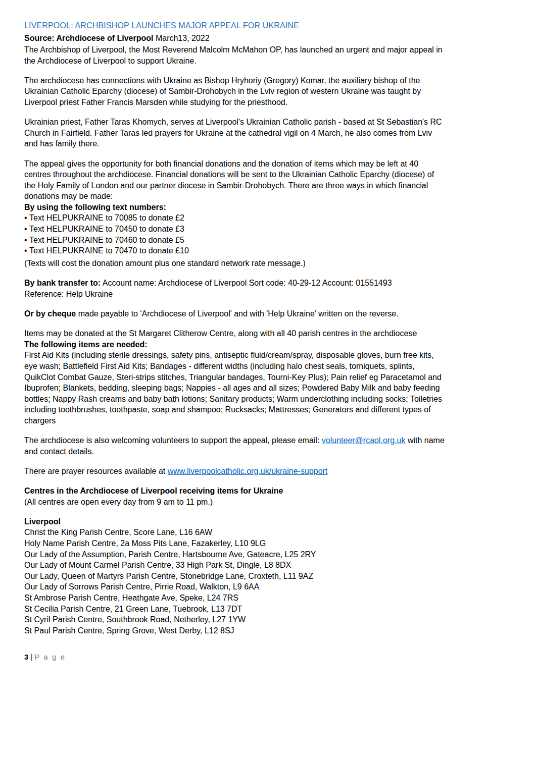Liverpool: Archbishop launches major appeal for Ukraine
Source: Archdiocese of Liverpool March13, 2022
The Archbishop of Liverpool, the Most Reverend Malcolm McMahon OP, has launched an urgent and major appeal in the Archdiocese of Liverpool to support Ukraine.
The archdiocese has connections with Ukraine as Bishop Hryhoriy (Gregory) Komar, the auxiliary bishop of the Ukrainian Catholic Eparchy (diocese) of Sambir-Drohobych in the Lviv region of western Ukraine was taught by Liverpool priest Father Francis Marsden while studying for the priesthood.
Ukrainian priest, Father Taras Khomych, serves at Liverpool's Ukrainian Catholic parish - based at St Sebastian's RC Church in Fairfield. Father Taras led prayers for Ukraine at the cathedral vigil on 4 March, he also comes from Lviv and has family there.
The appeal gives the opportunity for both financial donations and the donation of items which may be left at 40 centres throughout the archdiocese. Financial donations will be sent to the Ukrainian Catholic Eparchy (diocese) of the Holy Family of London and our partner diocese in Sambir-Drohobych. There are three ways in which financial donations may be made:
By using the following text numbers:
Text HELPUKRAINE to 70085 to donate £2
Text HELPUKRAINE to 70450 to donate £3
Text HELPUKRAINE to 70460 to donate £5
Text HELPUKRAINE to 70470 to donate £10
(Texts will cost the donation amount plus one standard network rate message.)
By bank transfer to: Account name: Archdiocese of Liverpool Sort code: 40-29-12 Account: 01551493
Reference: Help Ukraine
Or by cheque made payable to 'Archdiocese of Liverpool' and with 'Help Ukraine' written on the reverse.
Items may be donated at the St Margaret Clitherow Centre, along with all 40 parish centres in the archdiocese
The following items are needed:
First Aid Kits (including sterile dressings, safety pins, antiseptic fluid/cream/spray, disposable gloves, burn free kits, eye wash; Battlefield First Aid Kits; Bandages - different widths (including halo chest seals, torniquets, splints, QuikClot Combat Gauze, Steri-strips stitches, Triangular bandages, Tourni-Key Plus); Pain relief eg Paracetamol and Ibuprofen; Blankets, bedding, sleeping bags; Nappies - all ages and all sizes; Powdered Baby Milk and baby feeding bottles; Nappy Rash creams and baby bath lotions; Sanitary products; Warm underclothing including socks; Toiletries including toothbrushes, toothpaste, soap and shampoo; Rucksacks; Mattresses; Generators and different types of chargers
The archdiocese is also welcoming volunteers to support the appeal, please email: volunteer@rcaol.org.uk with name and contact details.
There are prayer resources available at www.liverpoolcatholic.org.uk/ukraine-support
Centres in the Archdiocese of Liverpool receiving items for Ukraine
(All centres are open every day from 9 am to 11 pm.)
Liverpool
Christ the King Parish Centre, Score Lane, L16 6AW
Holy Name Parish Centre, 2a Moss Pits Lane, Fazakerley, L10 9LG
Our Lady of the Assumption, Parish Centre, Hartsbourne Ave, Gateacre, L25 2RY
Our Lady of Mount Carmel Parish Centre, 33 High Park St, Dingle, L8 8DX
Our Lady, Queen of Martyrs Parish Centre, Stonebridge Lane, Croxteth, L11 9AZ
Our Lady of Sorrows Parish Centre, Pirrie Road, Walkton, L9 6AA
St Ambrose Parish Centre, Heathgate Ave, Speke, L24 7RS
St Cecilia Parish Centre, 21 Green Lane, Tuebrook, L13 7DT
St Cyril Parish Centre, Southbrook Road, Netherley, L27 1YW
St Paul Parish Centre, Spring Grove, West Derby, L12 8SJ
3 | P a g e